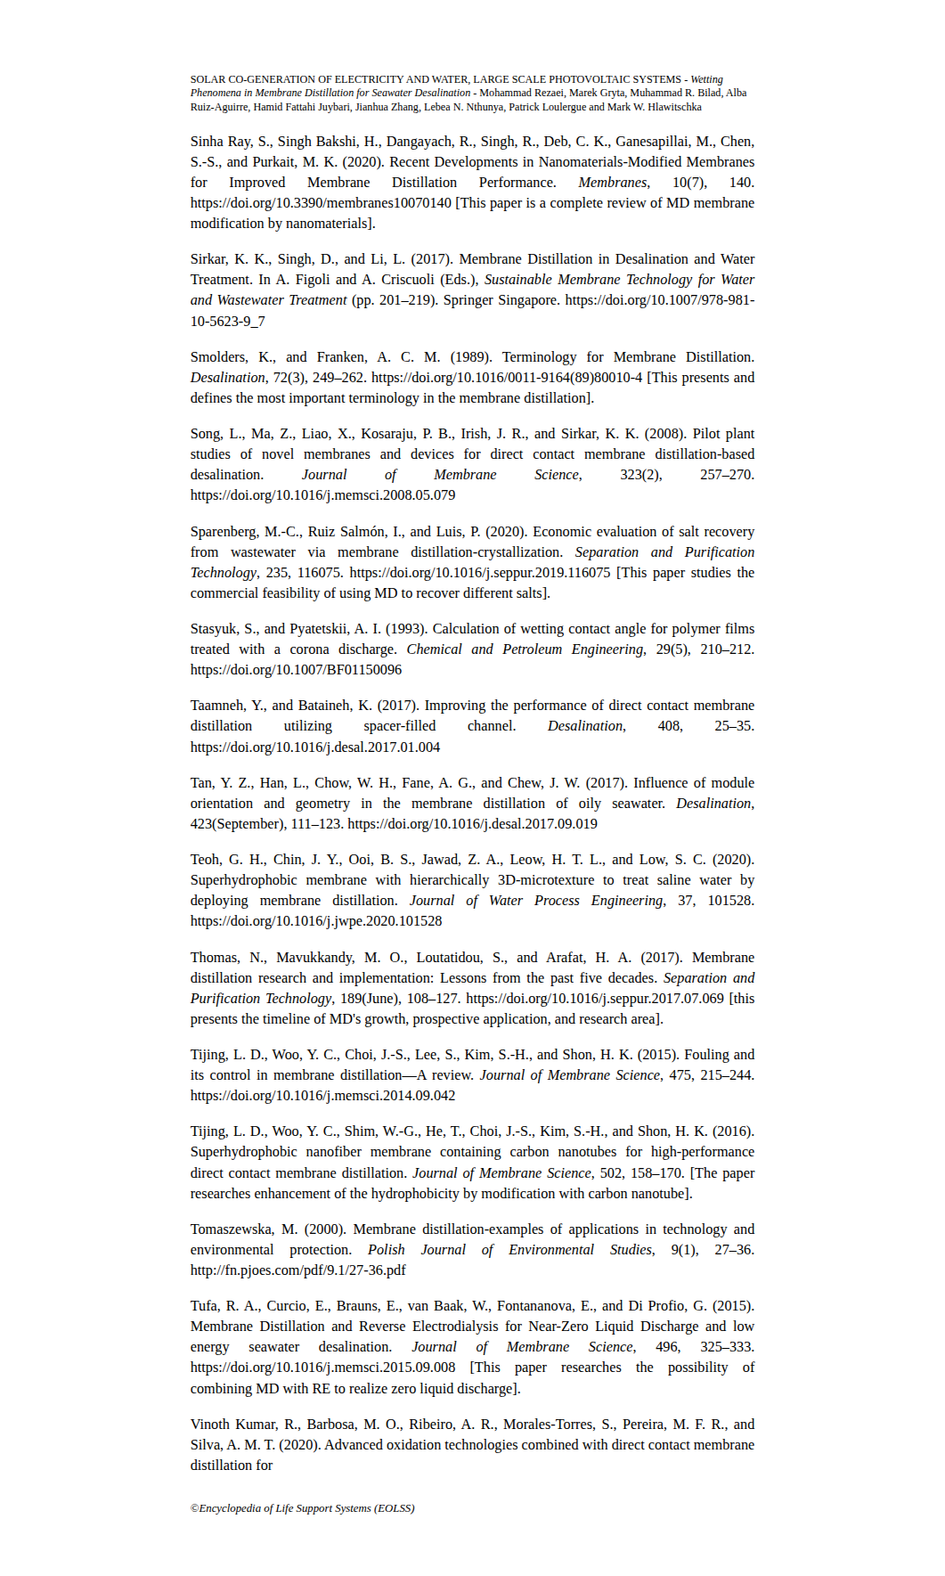Solar Co-Generation of Electricity and Water, Large Scale Photovoltaic Systems - Wetting Phenomena in Membrane Distillation for Seawater Desalination - Mohammad Rezaei, Marek Gryta, Muhammad R. Bilad, Alba Ruiz-Aguirre, Hamid Fattahi Juybari, Jianhua Zhang, Lebea N. Nthunya, Patrick Loulergue and Mark W. Hlawitschka
Sinha Ray, S., Singh Bakshi, H., Dangayach, R., Singh, R., Deb, C. K., Ganesapillai, M., Chen, S.-S., and Purkait, M. K. (2020). Recent Developments in Nanomaterials-Modified Membranes for Improved Membrane Distillation Performance. Membranes, 10(7), 140. https://doi.org/10.3390/membranes10070140 [This paper is a complete review of MD membrane modification by nanomaterials].
Sirkar, K. K., Singh, D., and Li, L. (2017). Membrane Distillation in Desalination and Water Treatment. In A. Figoli and A. Criscuoli (Eds.), Sustainable Membrane Technology for Water and Wastewater Treatment (pp. 201–219). Springer Singapore. https://doi.org/10.1007/978-981-10-5623-9_7
Smolders, K., and Franken, A. C. M. (1989). Terminology for Membrane Distillation. Desalination, 72(3), 249–262. https://doi.org/10.1016/0011-9164(89)80010-4 [This presents and defines the most important terminology in the membrane distillation].
Song, L., Ma, Z., Liao, X., Kosaraju, P. B., Irish, J. R., and Sirkar, K. K. (2008). Pilot plant studies of novel membranes and devices for direct contact membrane distillation-based desalination. Journal of Membrane Science, 323(2), 257–270. https://doi.org/10.1016/j.memsci.2008.05.079
Sparenberg, M.-C., Ruiz Salmón, I., and Luis, P. (2020). Economic evaluation of salt recovery from wastewater via membrane distillation-crystallization. Separation and Purification Technology, 235, 116075. https://doi.org/10.1016/j.seppur.2019.116075 [This paper studies the commercial feasibility of using MD to recover different salts].
Stasyuk, S., and Pyatetskii, A. I. (1993). Calculation of wetting contact angle for polymer films treated with a corona discharge. Chemical and Petroleum Engineering, 29(5), 210–212. https://doi.org/10.1007/BF01150096
Taamneh, Y., and Bataineh, K. (2017). Improving the performance of direct contact membrane distillation utilizing spacer-filled channel. Desalination, 408, 25–35. https://doi.org/10.1016/j.desal.2017.01.004
Tan, Y. Z., Han, L., Chow, W. H., Fane, A. G., and Chew, J. W. (2017). Influence of module orientation and geometry in the membrane distillation of oily seawater. Desalination, 423(September), 111–123. https://doi.org/10.1016/j.desal.2017.09.019
Teoh, G. H., Chin, J. Y., Ooi, B. S., Jawad, Z. A., Leow, H. T. L., and Low, S. C. (2020). Superhydrophobic membrane with hierarchically 3D-microtexture to treat saline water by deploying membrane distillation. Journal of Water Process Engineering, 37, 101528. https://doi.org/10.1016/j.jwpe.2020.101528
Thomas, N., Mavukkandy, M. O., Loutatidou, S., and Arafat, H. A. (2017). Membrane distillation research and implementation: Lessons from the past five decades. Separation and Purification Technology, 189(June), 108–127. https://doi.org/10.1016/j.seppur.2017.07.069 [this presents the timeline of MD's growth, prospective application, and research area].
Tijing, L. D., Woo, Y. C., Choi, J.-S., Lee, S., Kim, S.-H., and Shon, H. K. (2015). Fouling and its control in membrane distillation—A review. Journal of Membrane Science, 475, 215–244. https://doi.org/10.1016/j.memsci.2014.09.042
Tijing, L. D., Woo, Y. C., Shim, W.-G., He, T., Choi, J.-S., Kim, S.-H., and Shon, H. K. (2016). Superhydrophobic nanofiber membrane containing carbon nanotubes for high-performance direct contact membrane distillation. Journal of Membrane Science, 502, 158–170. [The paper researches enhancement of the hydrophobicity by modification with carbon nanotube].
Tomaszewska, M. (2000). Membrane distillation-examples of applications in technology and environmental protection. Polish Journal of Environmental Studies, 9(1), 27–36. http://fn.pjoes.com/pdf/9.1/27-36.pdf
Tufa, R. A., Curcio, E., Brauns, E., van Baak, W., Fontananova, E., and Di Profio, G. (2015). Membrane Distillation and Reverse Electrodialysis for Near-Zero Liquid Discharge and low energy seawater desalination. Journal of Membrane Science, 496, 325–333. https://doi.org/10.1016/j.memsci.2015.09.008 [This paper researches the possibility of combining MD with RE to realize zero liquid discharge].
Vinoth Kumar, R., Barbosa, M. O., Ribeiro, A. R., Morales-Torres, S., Pereira, M. F. R., and Silva, A. M. T. (2020). Advanced oxidation technologies combined with direct contact membrane distillation for
©Encyclopedia of Life Support Systems (EOLSS)